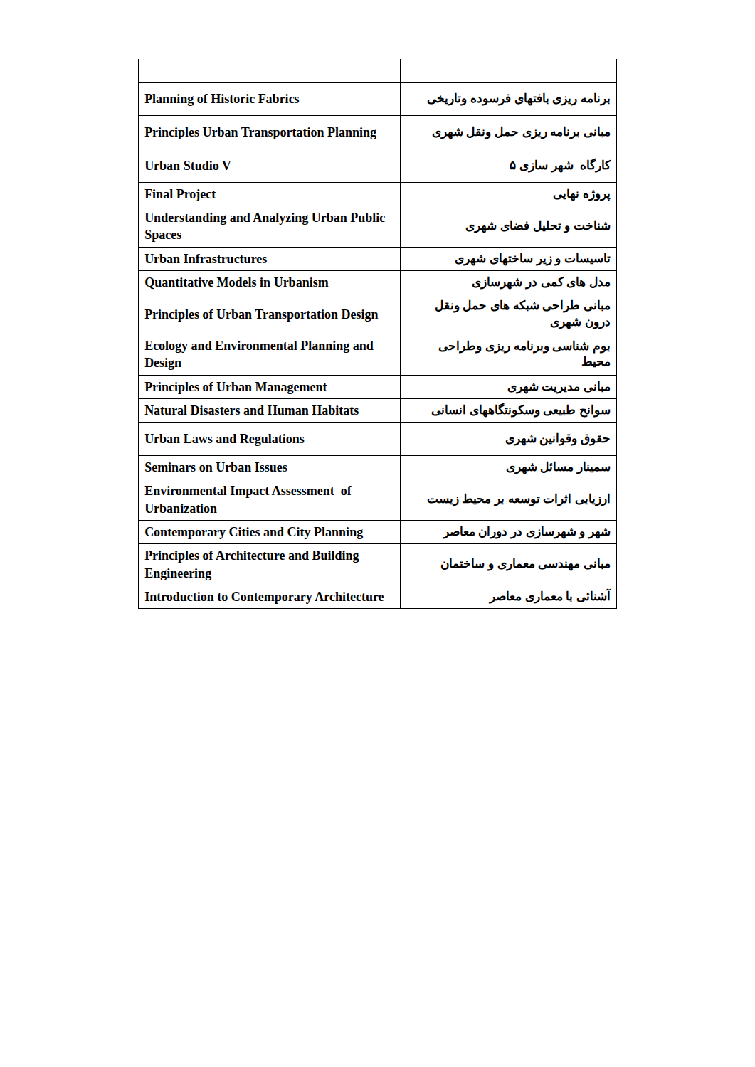| Planning of Historic Fabrics | برنامه ریزی بافتهای فرسوده وتاریخی |
| Principles Urban Transportation Planning | مبانی برنامه ریزی حمل ونقل شهری |
| Urban Studio V | کارگاه شهر سازی ۵ |
| Final Project | پروژه نهایی |
| Understanding and Analyzing Urban Public Spaces | شناخت و تحلیل فضای شهری |
| Urban Infrastructures | تاسیسات و زیر ساختهای شهری |
| Quantitative Models in Urbanism | مدل های کمی در شهرسازی |
| Principles of Urban Transportation Design | مبانی طراحی شبکه های حمل ونقل درون شهری |
| Ecology and Environmental Planning and Design | بوم شناسی وبرنامه ریزی وطراحی محیط |
| Principles of Urban Management | مبانی مدیریت شهری |
| Natural Disasters and Human Habitats | سوانح طبیعی وسکونتگاههای انسانی |
| Urban Laws and Regulations | حقوق وقوانین شهری |
| Seminars on Urban Issues | سمینار مسائل شهری |
| Environmental Impact Assessment of Urbanization | ارزیابی اثرات توسعه بر محیط زیست |
| Contemporary Cities and City Planning | شهر و شهرسازی در دوران معاصر |
| Principles of Architecture and Building Engineering | مبانی مهندسی معماری و ساختمان |
| Introduction to Contemporary Architecture | آشنائی با معماری معاصر |